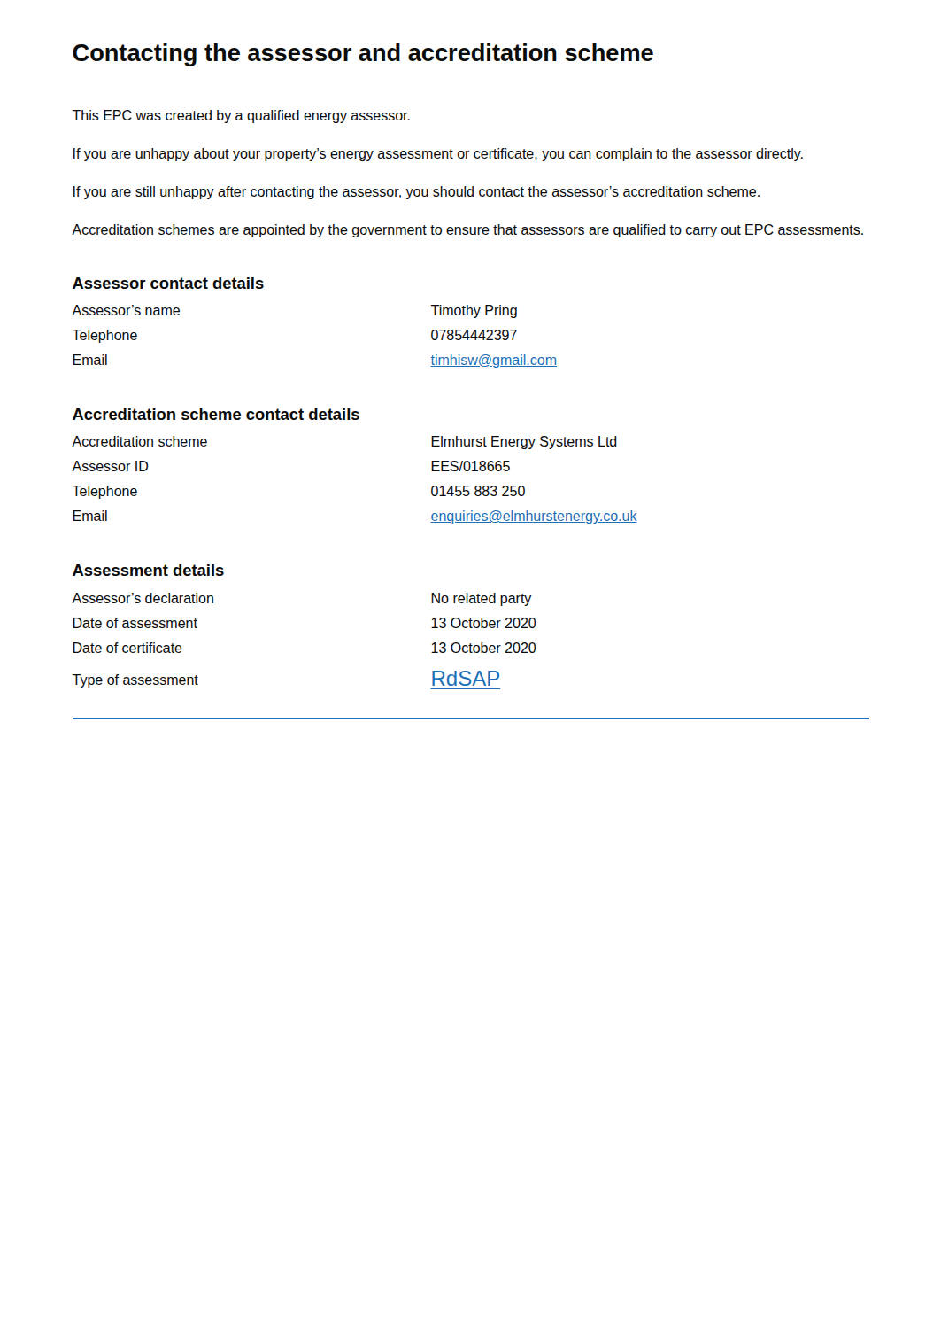Contacting the assessor and accreditation scheme
This EPC was created by a qualified energy assessor.
If you are unhappy about your property’s energy assessment or certificate, you can complain to the assessor directly.
If you are still unhappy after contacting the assessor, you should contact the assessor’s accreditation scheme.
Accreditation schemes are appointed by the government to ensure that assessors are qualified to carry out EPC assessments.
Assessor contact details
| Assessor’s name | Timothy Pring |
| Telephone | 07854442397 |
| Email | timhisw@gmail.com |
Accreditation scheme contact details
| Accreditation scheme | Elmhurst Energy Systems Ltd |
| Assessor ID | EES/018665 |
| Telephone | 01455 883 250 |
| Email | enquiries@elmhurstenergy.co.uk |
Assessment details
| Assessor’s declaration | No related party |
| Date of assessment | 13 October 2020 |
| Date of certificate | 13 October 2020 |
| Type of assessment | RdSAP |